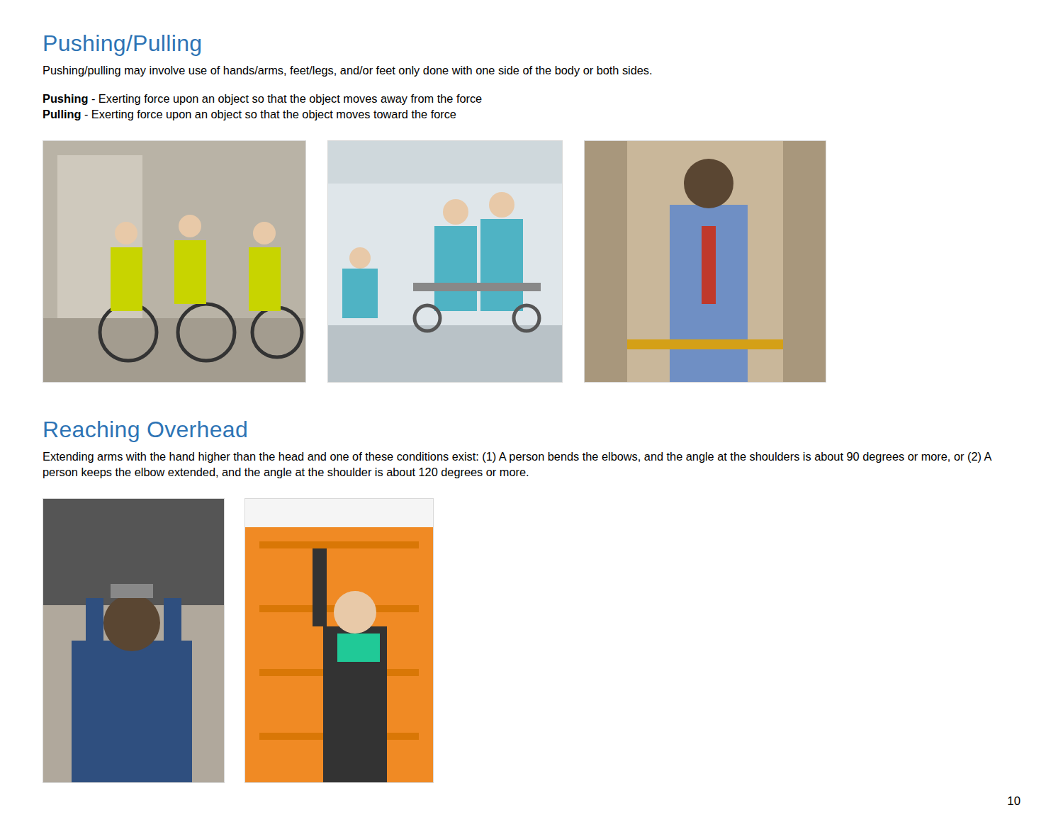Pushing/Pulling
Pushing/pulling may involve use of hands/arms, feet/legs, and/or feet only done with one side of the body or both sides.
Pushing - Exerting force upon an object so that the object moves away from the force
Pulling - Exerting force upon an object so that the object moves toward the force
Reaching Overhead
Extending arms with the hand higher than the head and one of these conditions exist: (1) A person bends the elbows, and the angle at the shoulders is about 90 degrees or more, or (2) A person keeps the elbow extended, and the angle at the shoulder is about 120 degrees or more.
10